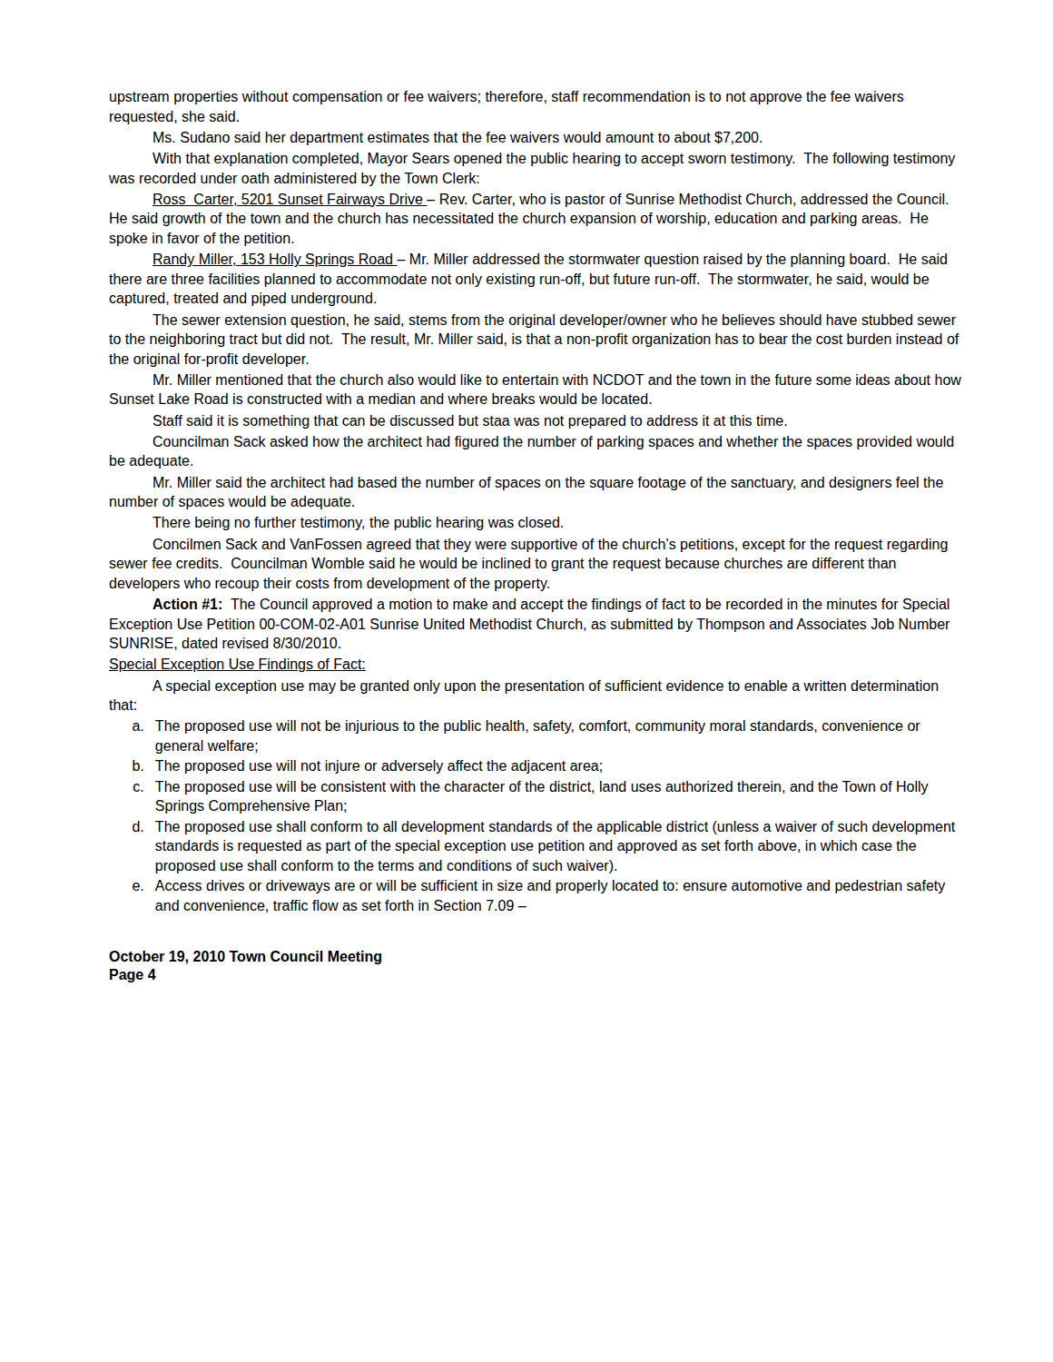upstream properties without compensation or fee waivers; therefore, staff recommendation is to not approve the fee waivers requested, she said.
Ms. Sudano said her department estimates that the fee waivers would amount to about $7,200.
With that explanation completed, Mayor Sears opened the public hearing to accept sworn testimony. The following testimony was recorded under oath administered by the Town Clerk:
Ross Carter, 5201 Sunset Fairways Drive – Rev. Carter, who is pastor of Sunrise Methodist Church, addressed the Council. He said growth of the town and the church has necessitated the church expansion of worship, education and parking areas. He spoke in favor of the petition.
Randy Miller, 153 Holly Springs Road – Mr. Miller addressed the stormwater question raised by the planning board. He said there are three facilities planned to accommodate not only existing run-off, but future run-off. The stormwater, he said, would be captured, treated and piped underground.
The sewer extension question, he said, stems from the original developer/owner who he believes should have stubbed sewer to the neighboring tract but did not. The result, Mr. Miller said, is that a non-profit organization has to bear the cost burden instead of the original for-profit developer.
Mr. Miller mentioned that the church also would like to entertain with NCDOT and the town in the future some ideas about how Sunset Lake Road is constructed with a median and where breaks would be located.
Staff said it is something that can be discussed but staa was not prepared to address it at this time.
Councilman Sack asked how the architect had figured the number of parking spaces and whether the spaces provided would be adequate.
Mr. Miller said the architect had based the number of spaces on the square footage of the sanctuary, and designers feel the number of spaces would be adequate.
There being no further testimony, the public hearing was closed.
Concilmen Sack and VanFossen agreed that they were supportive of the church’s petitions, except for the request regarding sewer fee credits. Councilman Womble said he would be inclined to grant the request because churches are different than developers who recoup their costs from development of the property.
Action #1: The Council approved a motion to make and accept the findings of fact to be recorded in the minutes for Special Exception Use Petition 00-COM-02-A01 Sunrise United Methodist Church, as submitted by Thompson and Associates Job Number SUNRISE, dated revised 8/30/2010.
Special Exception Use Findings of Fact:
A special exception use may be granted only upon the presentation of sufficient evidence to enable a written determination that:
The proposed use will not be injurious to the public health, safety, comfort, community moral standards, convenience or general welfare;
The proposed use will not injure or adversely affect the adjacent area;
The proposed use will be consistent with the character of the district, land uses authorized therein, and the Town of Holly Springs Comprehensive Plan;
The proposed use shall conform to all development standards of the applicable district (unless a waiver of such development standards is requested as part of the special exception use petition and approved as set forth above, in which case the proposed use shall conform to the terms and conditions of such waiver).
Access drives or driveways are or will be sufficient in size and properly located to: ensure automotive and pedestrian safety and convenience, traffic flow as set forth in Section 7.09 –
October 19, 2010 Town Council Meeting
Page 4